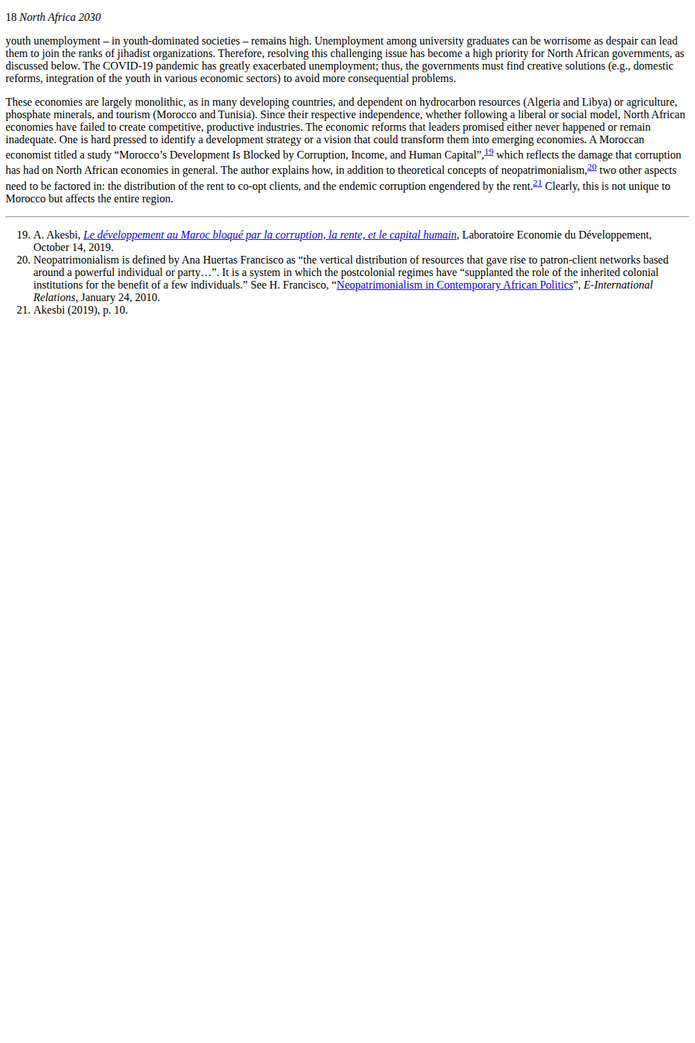18 North Africa 2030
youth unemployment – in youth-dominated societies – remains high. Unemployment among university graduates can be worrisome as despair can lead them to join the ranks of jihadist organizations. Therefore, resolving this challenging issue has become a high priority for North African governments, as discussed below. The COVID-19 pandemic has greatly exacerbated unemployment; thus, the governments must find creative solutions (e.g., domestic reforms, integration of the youth in various economic sectors) to avoid more consequential problems.
These economies are largely monolithic, as in many developing countries, and dependent on hydrocarbon resources (Algeria and Libya) or agriculture, phosphate minerals, and tourism (Morocco and Tunisia). Since their respective independence, whether following a liberal or social model, North African economies have failed to create competitive, productive industries. The economic reforms that leaders promised either never happened or remain inadequate. One is hard pressed to identify a development strategy or a vision that could transform them into emerging economies. A Moroccan economist titled a study “Morocco’s Development Is Blocked by Corruption, Income, and Human Capital”,19 which reflects the damage that corruption has had on North African economies in general. The author explains how, in addition to theoretical concepts of neopatrimonialism,20 two other aspects need to be factored in: the distribution of the rent to co-opt clients, and the endemic corruption engendered by the rent.21 Clearly, this is not unique to Morocco but affects the entire region.
A. Akesbi, Le développement au Maroc bloqué par la corruption, la rente, et le capital humain, Laboratoire Economie du Développement, October 14, 2019.
Neopatrimonialism is defined by Ana Huertas Francisco as “the vertical distribution of resources that gave rise to patron-client networks based around a powerful individual or party…”. It is a system in which the postcolonial regimes have “supplanted the role of the inherited colonial institutions for the benefit of a few individuals.” See H. Francisco, “Neopatrimonialism in Contemporary African Politics”, E-International Relations, January 24, 2010.
Akesbi (2019), p. 10.